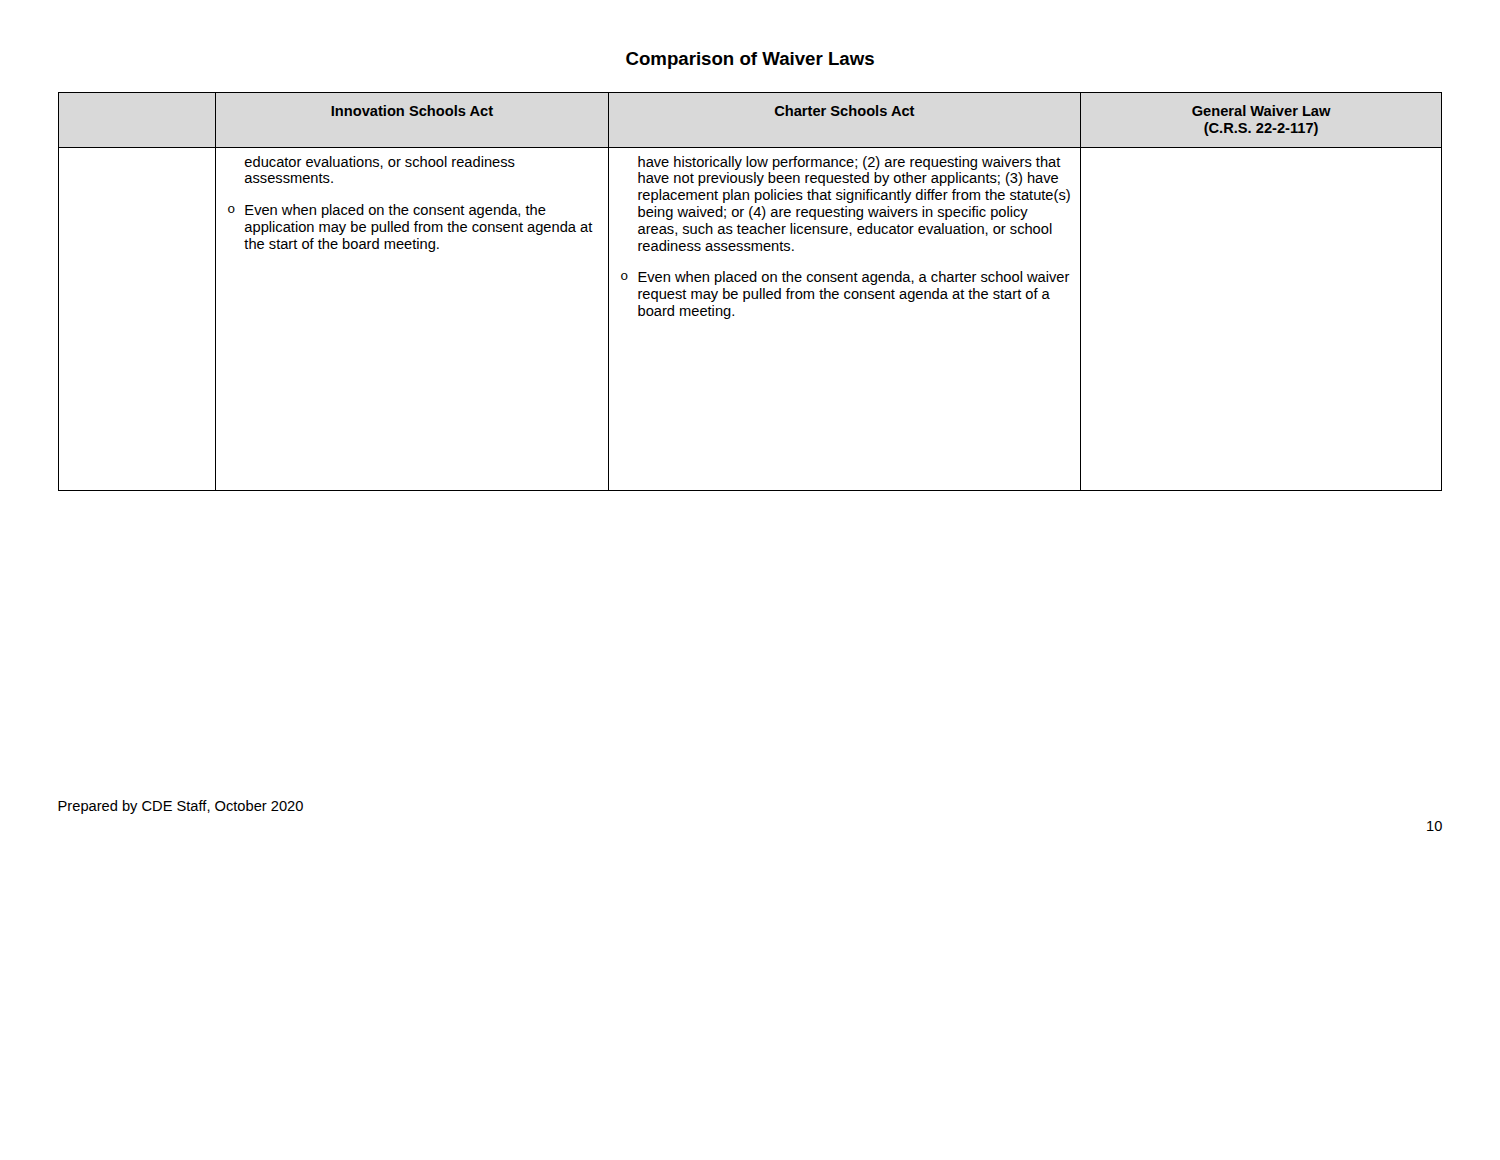Comparison of Waiver Laws
| | Innovation Schools Act | Charter Schools Act | General Waiver Law (C.R.S. 22-2-117) |
| --- | --- | --- | --- |
| | educator evaluations, or school readiness assessments. Even when placed on the consent agenda, the application may be pulled from the consent agenda at the start of the board meeting. | have historically low performance; (2) are requesting waivers that have not previously been requested by other applicants; (3) have replacement plan policies that significantly differ from the statute(s) being waived; or (4) are requesting waivers in specific policy areas, such as teacher licensure, educator evaluation, or school readiness assessments. Even when placed on the consent agenda, a charter school waiver request may be pulled from the consent agenda at the start of a board meeting. | |
Prepared by CDE Staff, October 2020
10